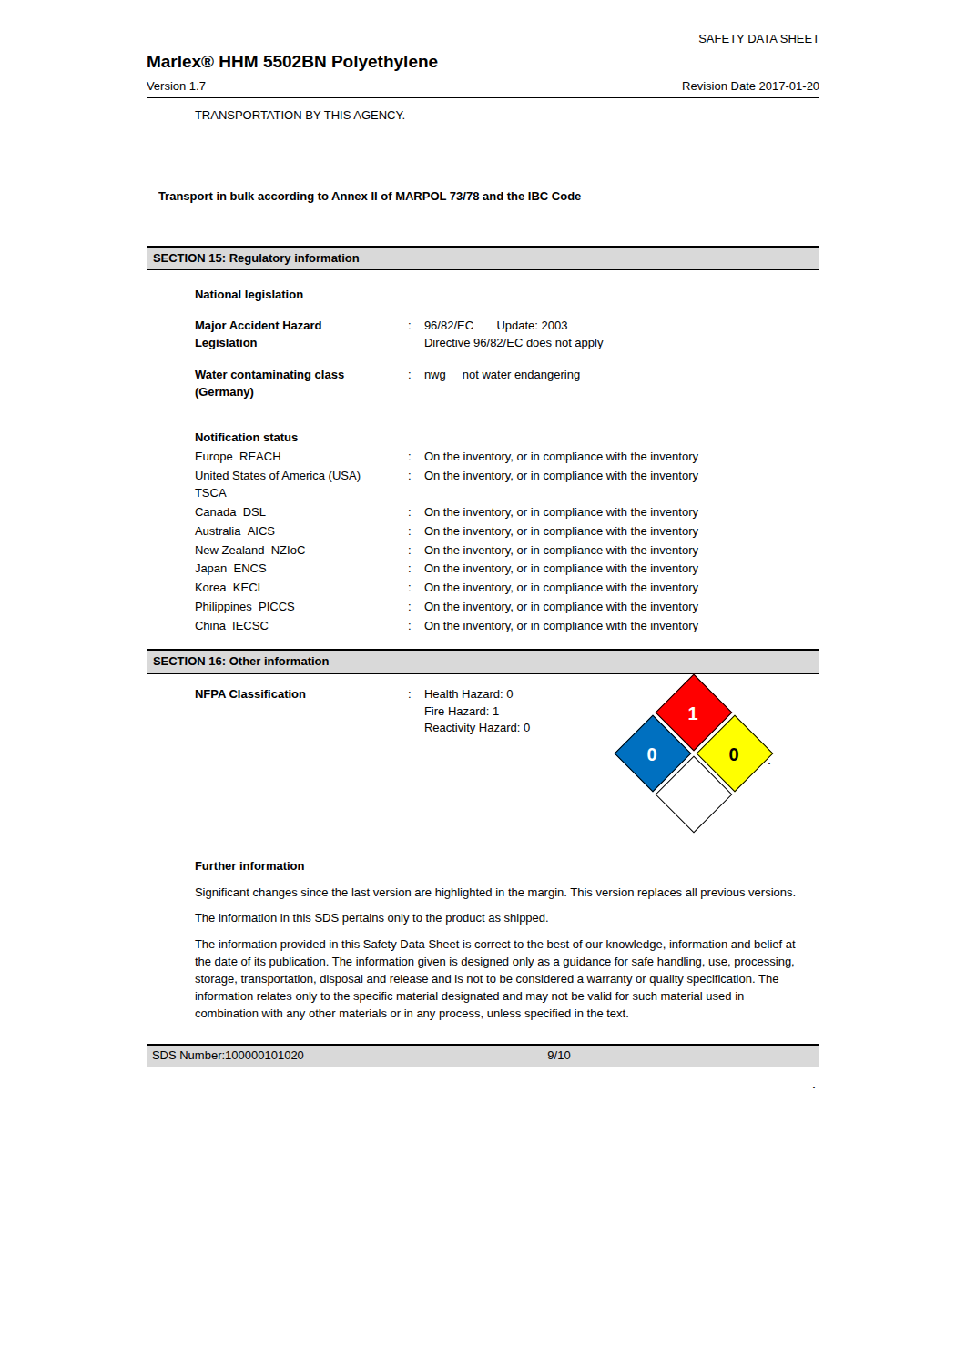SAFETY DATA SHEET
Marlex® HHM 5502BN Polyethylene
Version 1.7 Revision Date 2017-01-20
TRANSPORTATION BY THIS AGENCY.
Transport in bulk according to Annex II of MARPOL 73/78 and the IBC Code
SECTION 15: Regulatory information
National legislation
| Major Accident Hazard Legislation | : | 96/82/EC Update: 2003 Directive 96/82/EC does not apply |
| Water contaminating class (Germany) | : | nwg not water endangering |
Notification status
| Europe REACH | : | On the inventory, or in compliance with the inventory |
| United States of America (USA) TSCA | : | On the inventory, or in compliance with the inventory |
| Canada DSL | : | On the inventory, or in compliance with the inventory |
| Australia AICS | : | On the inventory, or in compliance with the inventory |
| New Zealand NZIoC | : | On the inventory, or in compliance with the inventory |
| Japan ENCS | : | On the inventory, or in compliance with the inventory |
| Korea KECI | : | On the inventory, or in compliance with the inventory |
| Philippines PICCS | : | On the inventory, or in compliance with the inventory |
| China IECSC | : | On the inventory, or in compliance with the inventory |
SECTION 16: Other information
| NFPA Classification | : | Health Hazard: 0 Fire Hazard: 1 Reactivity Hazard: 0 |
1
0
0
.
Further information
Significant changes since the last version are highlighted in the margin. This version replaces all previous versions.
The information in this SDS pertains only to the product as shipped.
The information provided in this Safety Data Sheet is correct to the best of our knowledge, information and belief at the date of its publication. The information given is designed only as a guidance for safe handling, use, processing, storage, transportation, disposal and release and is not to be considered a warranty or quality specification. The information relates only to the specific material designated and may not be valid for such material used in combination with any other materials or in any process, unless specified in the text.
SDS Number:100000101020 9/10
.